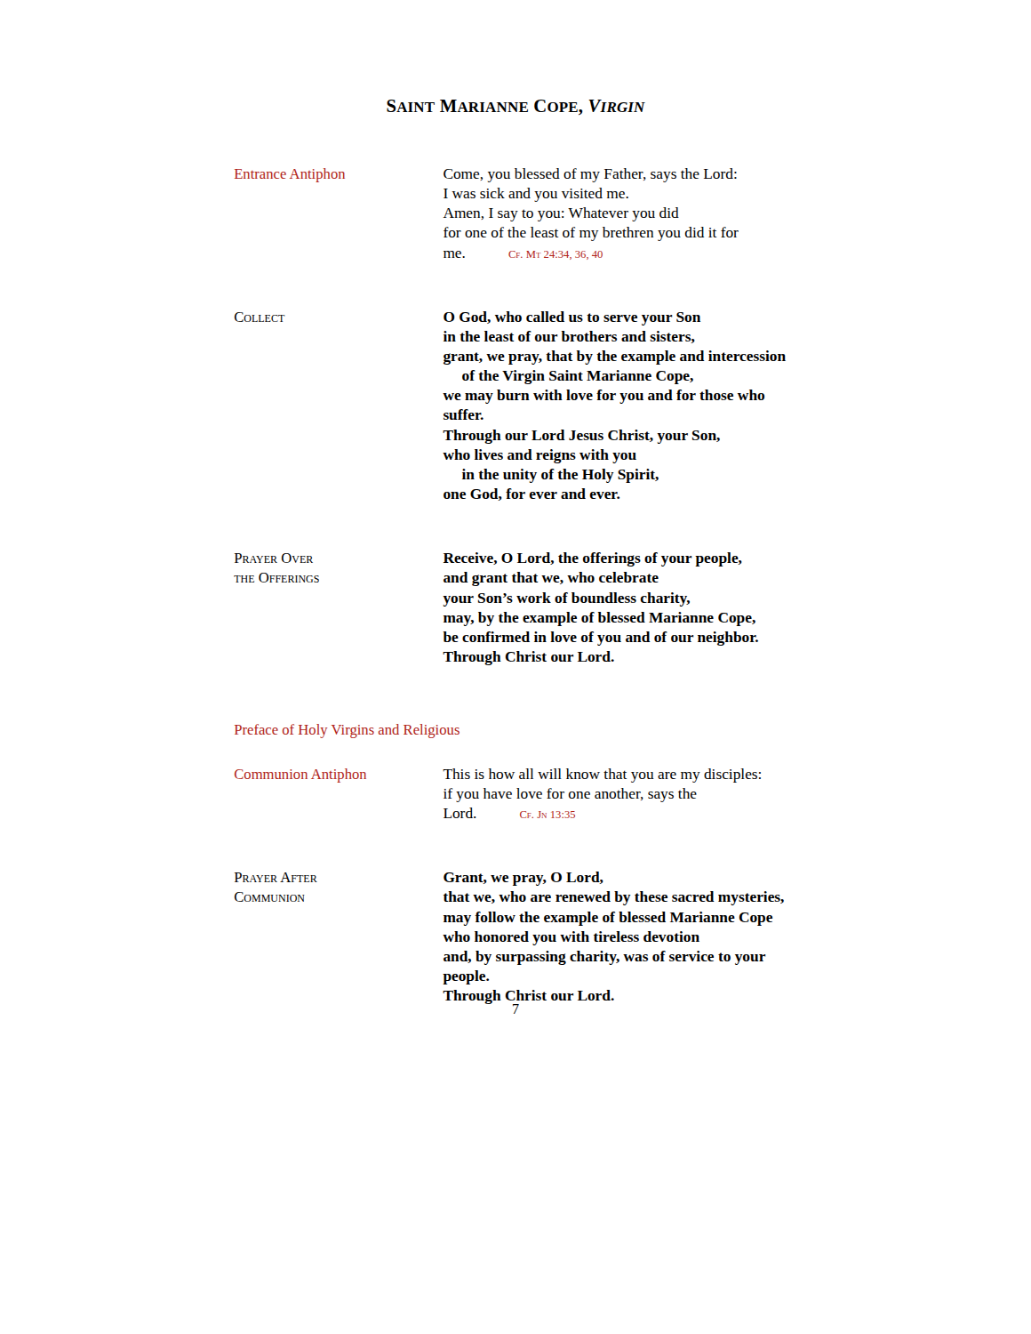SAINT MARIANNE COPE, VIRGIN
| Entrance Antiphon | Come, you blessed of my Father, says the Lord: I was sick and you visited me. Amen, I say to you: Whatever you did for one of the least of my brethren you did it for me. Cf. Mt 24:34, 36, 40 |
| Collect | O God, who called us to serve your Son in the least of our brothers and sisters, grant, we pray, that by the example and intercession of the Virgin Saint Marianne Cope, we may burn with love for you and for those who suffer. Through our Lord Jesus Christ, your Son, who lives and reigns with you in the unity of the Holy Spirit, one God, for ever and ever. |
| Prayer Over the Offerings | Receive, O Lord, the offerings of your people, and grant that we, who celebrate your Son’s work of boundless charity, may, by the example of blessed Marianne Cope, be confirmed in love of you and of our neighbor. Through Christ our Lord. |
Preface of Holy Virgins and Religious
| Communion Antiphon | This is how all will know that you are my disciples: if you have love for one another, says the Lord. Cf. Jn 13:35 |
| Prayer After Communion | Grant, we pray, O Lord, that we, who are renewed by these sacred mysteries, may follow the example of blessed Marianne Cope who honored you with tireless devotion and, by surpassing charity, was of service to your people. Through Christ our Lord. |
7